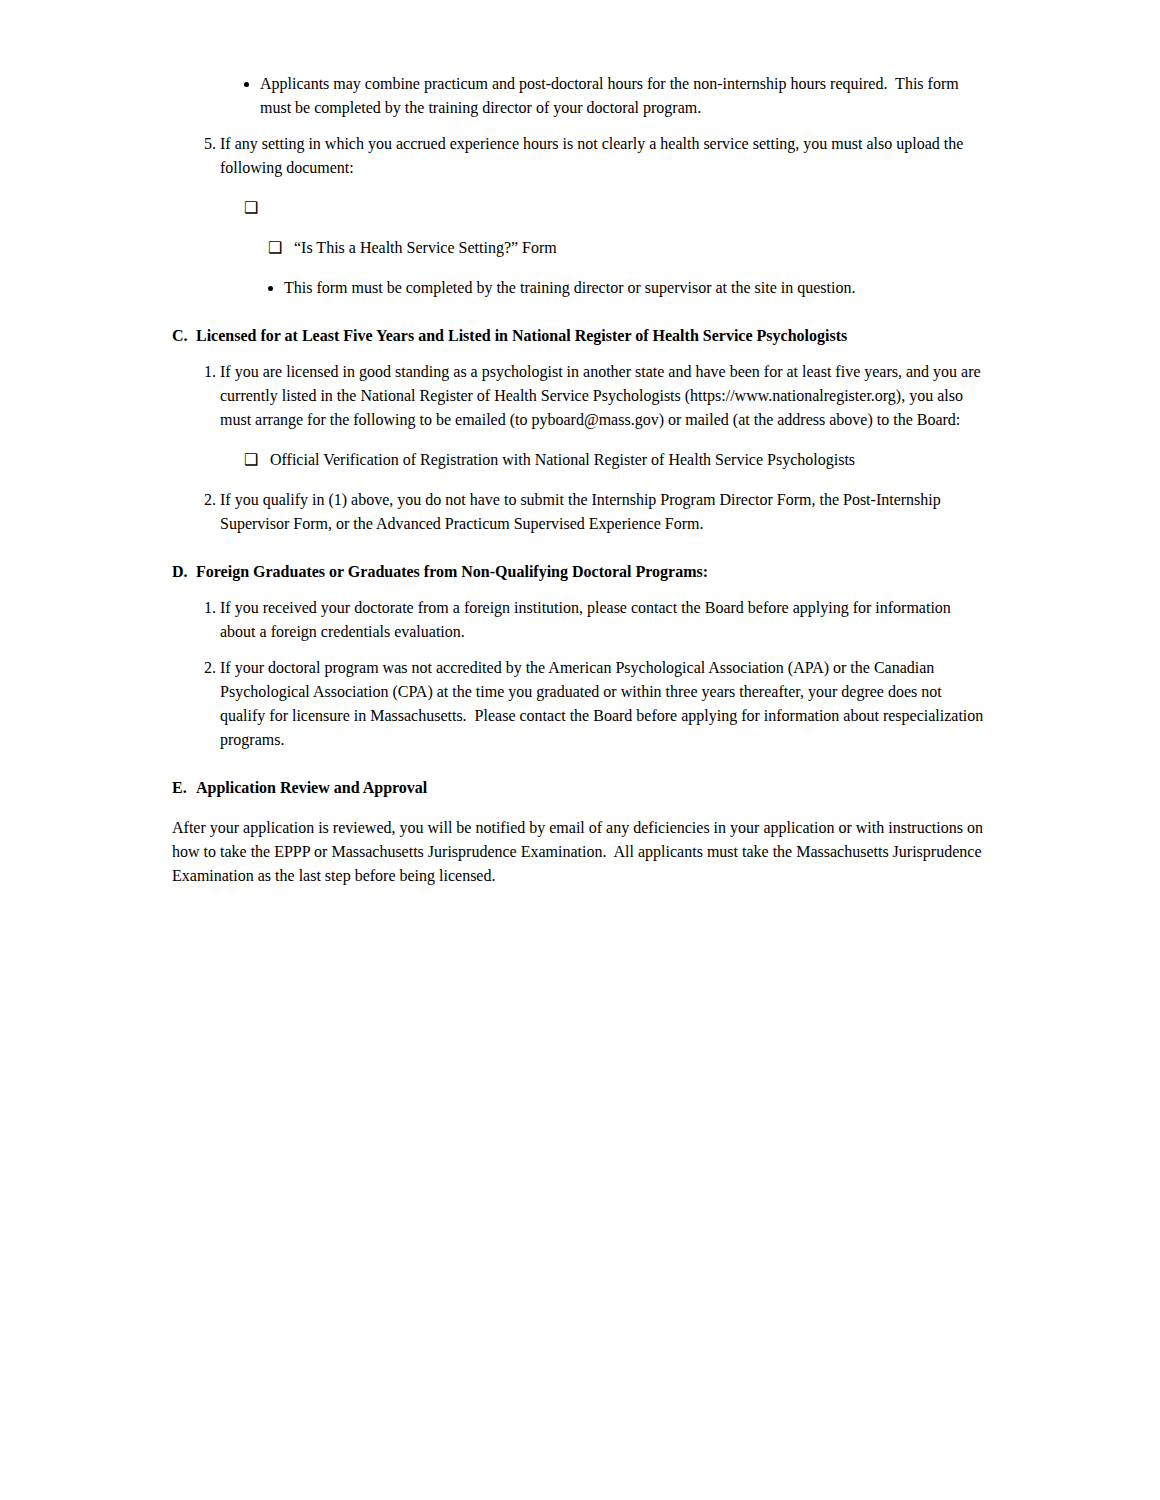Applicants may combine practicum and post-doctoral hours for the non-internship hours required. This form must be completed by the training director of your doctoral program.
If any setting in which you accrued experience hours is not clearly a health service setting, you must also upload the following document:
“Is This a Health Service Setting?” Form
This form must be completed by the training director or supervisor at the site in question.
C. Licensed for at Least Five Years and Listed in National Register of Health Service Psychologists
If you are licensed in good standing as a psychologist in another state and have been for at least five years, and you are currently listed in the National Register of Health Service Psychologists (https://www.nationalregister.org), you also must arrange for the following to be emailed (to pyboard@mass.gov) or mailed (at the address above) to the Board:
Official Verification of Registration with National Register of Health Service Psychologists
If you qualify in (1) above, you do not have to submit the Internship Program Director Form, the Post-Internship Supervisor Form, or the Advanced Practicum Supervised Experience Form.
D. Foreign Graduates or Graduates from Non-Qualifying Doctoral Programs:
If you received your doctorate from a foreign institution, please contact the Board before applying for information about a foreign credentials evaluation.
If your doctoral program was not accredited by the American Psychological Association (APA) or the Canadian Psychological Association (CPA) at the time you graduated or within three years thereafter, your degree does not qualify for licensure in Massachusetts. Please contact the Board before applying for information about respecialization programs.
E. Application Review and Approval
After your application is reviewed, you will be notified by email of any deficiencies in your application or with instructions on how to take the EPPP or Massachusetts Jurisprudence Examination. All applicants must take the Massachusetts Jurisprudence Examination as the last step before being licensed.